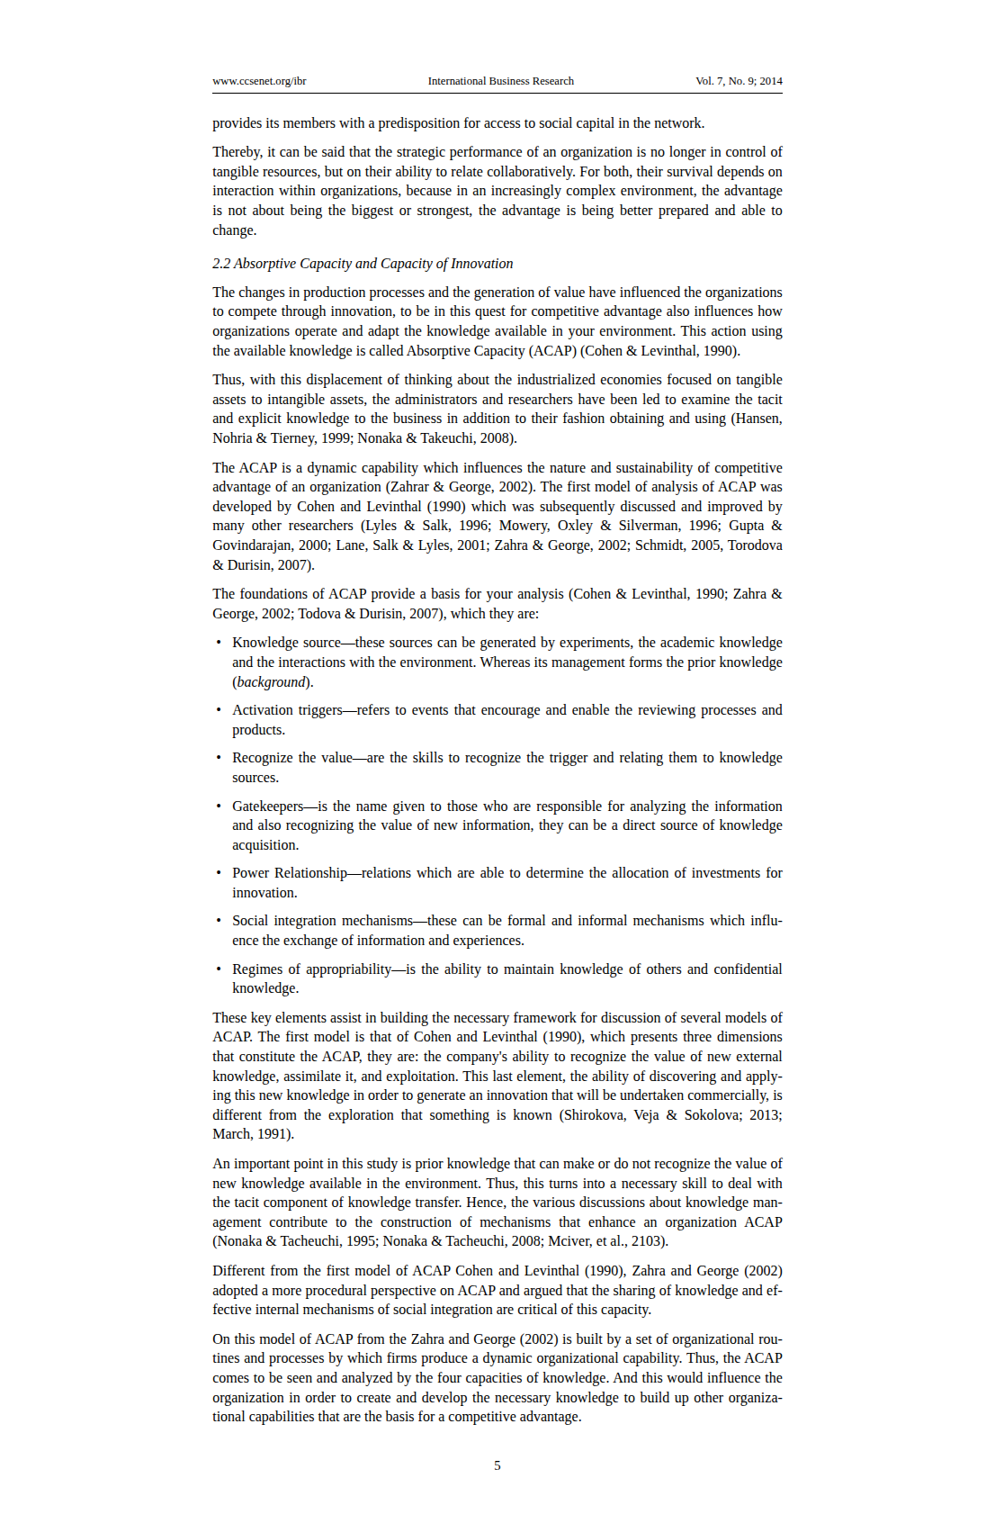www.ccsenet.org/ibr International Business Research Vol. 7, No. 9; 2014
provides its members with a predisposition for access to social capital in the network.
Thereby, it can be said that the strategic performance of an organization is no longer in control of tangible resources, but on their ability to relate collaboratively. For both, their survival depends on interaction within organizations, because in an increasingly complex environment, the advantage is not about being the biggest or strongest, the advantage is being better prepared and able to change.
2.2 Absorptive Capacity and Capacity of Innovation
The changes in production processes and the generation of value have influenced the organizations to compete through innovation, to be in this quest for competitive advantage also influences how organizations operate and adapt the knowledge available in your environment. This action using the available knowledge is called Absorptive Capacity (ACAP) (Cohen & Levinthal, 1990).
Thus, with this displacement of thinking about the industrialized economies focused on tangible assets to intangible assets, the administrators and researchers have been led to examine the tacit and explicit knowledge to the business in addition to their fashion obtaining and using (Hansen, Nohria & Tierney, 1999; Nonaka & Takeuchi, 2008).
The ACAP is a dynamic capability which influences the nature and sustainability of competitive advantage of an organization (Zahrar & George, 2002). The first model of analysis of ACAP was developed by Cohen and Levinthal (1990) which was subsequently discussed and improved by many other researchers (Lyles & Salk, 1996; Mowery, Oxley & Silverman, 1996; Gupta & Govindarajan, 2000; Lane, Salk & Lyles, 2001; Zahra & George, 2002; Schmidt, 2005, Torodova & Durisin, 2007).
The foundations of ACAP provide a basis for your analysis (Cohen & Levinthal, 1990; Zahra & George, 2002; Todova & Durisin, 2007), which they are:
Knowledge source—these sources can be generated by experiments, the academic knowledge and the interactions with the environment. Whereas its management forms the prior knowledge (background).
Activation triggers—refers to events that encourage and enable the reviewing processes and products.
Recognize the value—are the skills to recognize the trigger and relating them to knowledge sources.
Gatekeepers—is the name given to those who are responsible for analyzing the information and also recognizing the value of new information, they can be a direct source of knowledge acquisition.
Power Relationship—relations which are able to determine the allocation of investments for innovation.
Social integration mechanisms—these can be formal and informal mechanisms which influence the exchange of information and experiences.
Regimes of appropriability—is the ability to maintain knowledge of others and confidential knowledge.
These key elements assist in building the necessary framework for discussion of several models of ACAP. The first model is that of Cohen and Levinthal (1990), which presents three dimensions that constitute the ACAP, they are: the company's ability to recognize the value of new external knowledge, assimilate it, and exploitation. This last element, the ability of discovering and applying this new knowledge in order to generate an innovation that will be undertaken commercially, is different from the exploration that something is known (Shirokova, Veja & Sokolova; 2013; March, 1991).
An important point in this study is prior knowledge that can make or do not recognize the value of new knowledge available in the environment. Thus, this turns into a necessary skill to deal with the tacit component of knowledge transfer. Hence, the various discussions about knowledge management contribute to the construction of mechanisms that enhance an organization ACAP (Nonaka & Tacheuchi, 1995; Nonaka & Tacheuchi, 2008; Mciver, et al., 2103).
Different from the first model of ACAP Cohen and Levinthal (1990), Zahra and George (2002) adopted a more procedural perspective on ACAP and argued that the sharing of knowledge and effective internal mechanisms of social integration are critical of this capacity.
On this model of ACAP from the Zahra and George (2002) is built by a set of organizational routines and processes by which firms produce a dynamic organizational capability. Thus, the ACAP comes to be seen and analyzed by the four capacities of knowledge. And this would influence the organization in order to create and develop the necessary knowledge to build up other organizational capabilities that are the basis for a competitive advantage.
5